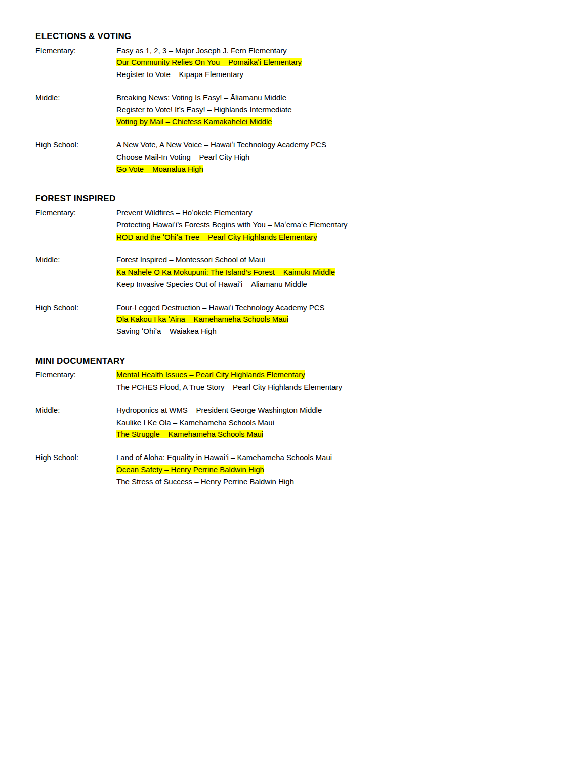ELECTIONS & VOTING
Elementary:
Easy as 1, 2, 3 – Major Joseph J. Fern Elementary
Our Community Relies On You – Pōmaikaʻi Elementary
Register to Vote – Kīpapa Elementary
Middle:
Breaking News: Voting Is Easy! – Āliamanu Middle
Register to Vote! It’s Easy! – Highlands Intermediate
Voting by Mail – Chiefess Kamakahelei Middle
High School:
A New Vote, A New Voice – Hawaiʻi Technology Academy PCS
Choose Mail-In Voting – Pearl City High
Go Vote – Moanalua High
FOREST INSPIRED
Elementary:
Prevent Wildfires – Hoʻokele Elementary
Protecting Hawaiʻi’s Forests Begins with You – Maʻemaʻe Elementary
ROD and the ʻŌhiʻa Tree – Pearl City Highlands Elementary
Middle:
Forest Inspired – Montessori School of Maui
Ka Nahele O Ka Mokupuni: The Island’s Forest – Kaimukī Middle
Keep Invasive Species Out of Hawaiʻi – Āliamanu Middle
High School:
Four-Legged Destruction – Hawaiʻi Technology Academy PCS
Ola Kākou I ka ʻĀina – Kamehameha Schools Maui
Saving ʻOhiʻa – Waiākea High
MINI DOCUMENTARY
Elementary:
Mental Health Issues – Pearl City Highlands Elementary
The PCHES Flood, A True Story – Pearl City Highlands Elementary
Middle:
Hydroponics at WMS – President George Washington Middle
Kaulike I Ke Ola – Kamehameha Schools Maui
The Struggle – Kamehameha Schools Maui
High School:
Land of Aloha: Equality in Hawai’i – Kamehameha Schools Maui
Ocean Safety – Henry Perrine Baldwin High
The Stress of Success – Henry Perrine Baldwin High